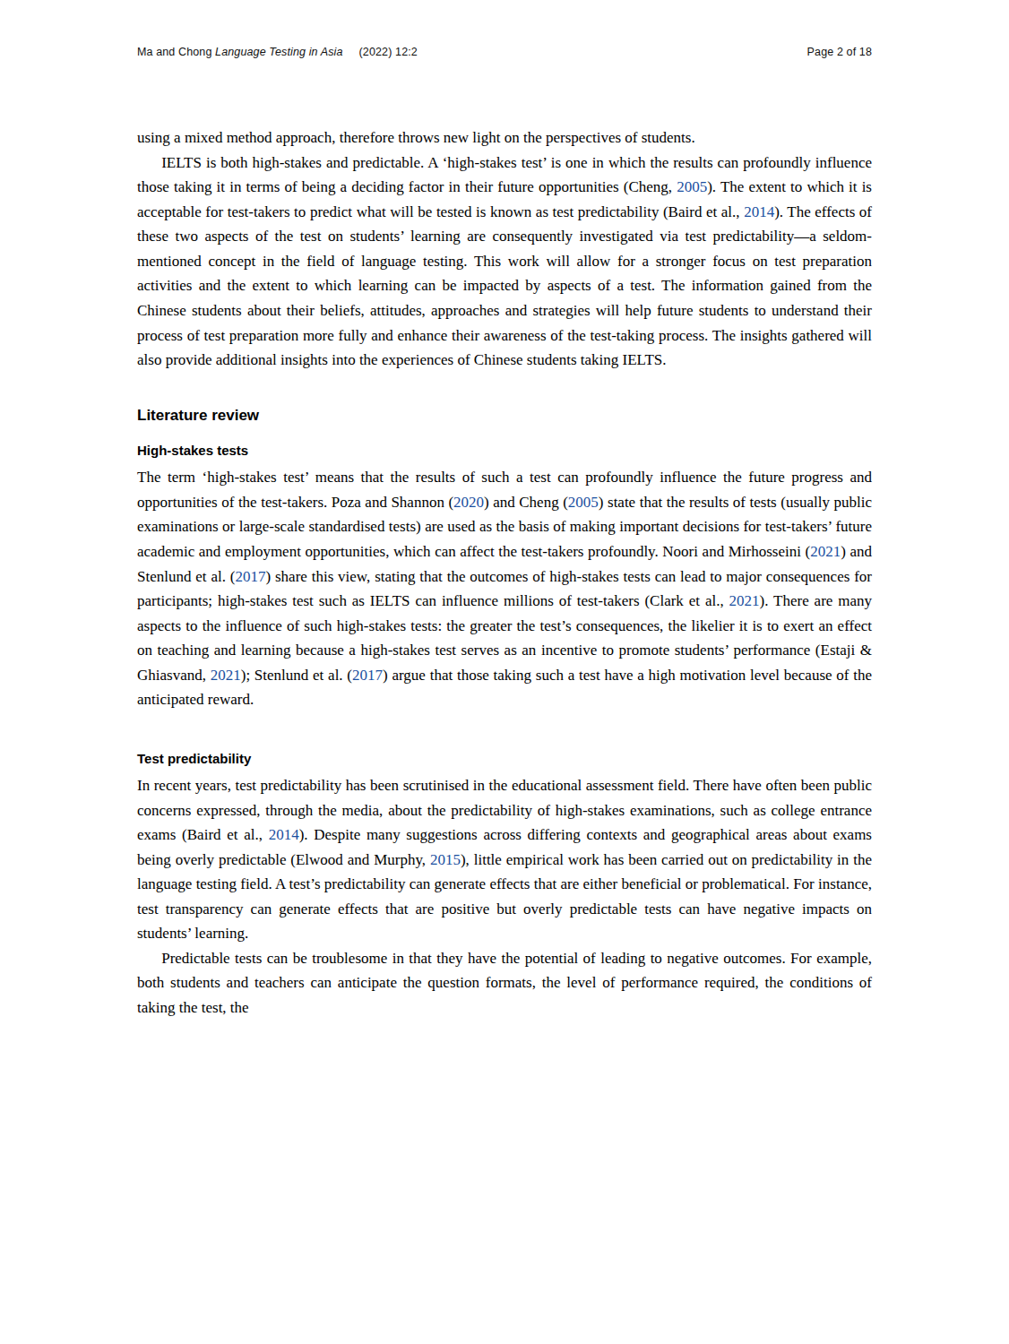Ma and Chong Language Testing in Asia (2022) 12:2
Page 2 of 18
using a mixed method approach, therefore throws new light on the perspectives of students.
IELTS is both high-stakes and predictable. A ‘high-stakes test’ is one in which the results can profoundly influence those taking it in terms of being a deciding factor in their future opportunities (Cheng, 2005). The extent to which it is acceptable for test-takers to predict what will be tested is known as test predictability (Baird et al., 2014). The effects of these two aspects of the test on students’ learning are consequently investigated via test predictability—a seldom-mentioned concept in the field of language testing. This work will allow for a stronger focus on test preparation activities and the extent to which learning can be impacted by aspects of a test. The information gained from the Chinese students about their beliefs, attitudes, approaches and strategies will help future students to understand their process of test preparation more fully and enhance their awareness of the test-taking process. The insights gathered will also provide additional insights into the experiences of Chinese students taking IELTS.
Literature review
High-stakes tests
The term ‘high-stakes test’ means that the results of such a test can profoundly influence the future progress and opportunities of the test-takers. Poza and Shannon (2020) and Cheng (2005) state that the results of tests (usually public examinations or large-scale standardised tests) are used as the basis of making important decisions for test-takers’ future academic and employment opportunities, which can affect the test-takers profoundly. Noori and Mirhosseini (2021) and Stenlund et al. (2017) share this view, stating that the outcomes of high-stakes tests can lead to major consequences for participants; high-stakes test such as IELTS can influence millions of test-takers (Clark et al., 2021). There are many aspects to the influence of such high-stakes tests: the greater the test’s consequences, the likelier it is to exert an effect on teaching and learning because a high-stakes test serves as an incentive to promote students’ performance (Estaji & Ghiasvand, 2021); Stenlund et al. (2017) argue that those taking such a test have a high motivation level because of the anticipated reward.
Test predictability
In recent years, test predictability has been scrutinised in the educational assessment field. There have often been public concerns expressed, through the media, about the predictability of high-stakes examinations, such as college entrance exams (Baird et al., 2014). Despite many suggestions across differing contexts and geographical areas about exams being overly predictable (Elwood and Murphy, 2015), little empirical work has been carried out on predictability in the language testing field. A test’s predictability can generate effects that are either beneficial or problematical. For instance, test transparency can generate effects that are positive but overly predictable tests can have negative impacts on students’ learning.
Predictable tests can be troublesome in that they have the potential of leading to negative outcomes. For example, both students and teachers can anticipate the question formats, the level of performance required, the conditions of taking the test, the